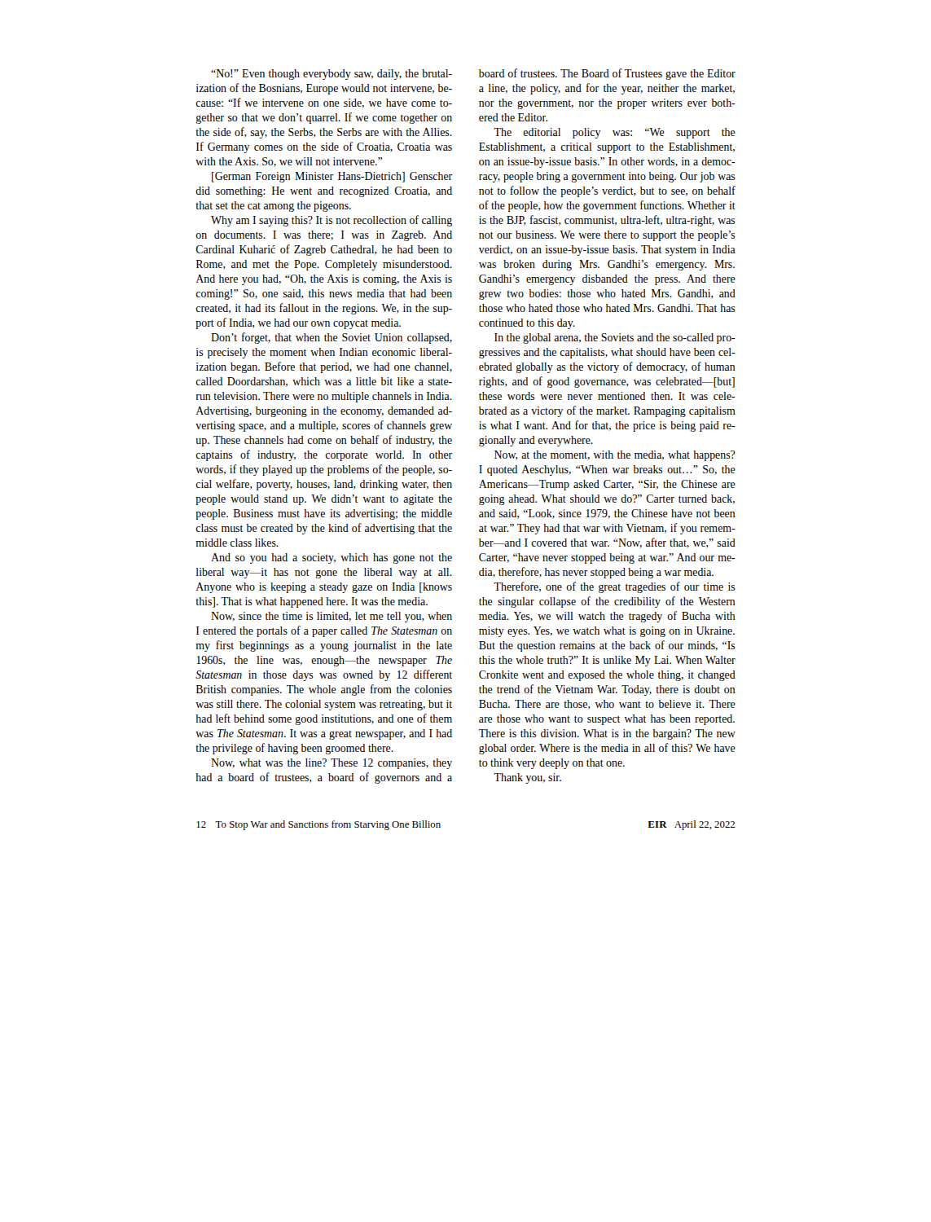“No!” Even though everybody saw, daily, the brutalization of the Bosnians, Europe would not intervene, because: “If we intervene on one side, we have come together so that we don’t quarrel. If we come together on the side of, say, the Serbs, the Serbs are with the Allies. If Germany comes on the side of Croatia, Croatia was with the Axis. So, we will not intervene.”
[German Foreign Minister Hans-Dietrich] Genscher did something: He went and recognized Croatia, and that set the cat among the pigeons.
Why am I saying this? It is not recollection of calling on documents. I was there; I was in Zagreb. And Cardinal Kuharić of Zagreb Cathedral, he had been to Rome, and met the Pope. Completely misunderstood. And here you had, “Oh, the Axis is coming, the Axis is coming!” So, one said, this news media that had been created, it had its fallout in the regions. We, in the support of India, we had our own copycat media.
Don’t forget, that when the Soviet Union collapsed, is precisely the moment when Indian economic liberalization began. Before that period, we had one channel, called Doordarshan, which was a little bit like a state-run television. There were no multiple channels in India. Advertising, burgeoning in the economy, demanded advertising space, and a multiple, scores of channels grew up. These channels had come on behalf of industry, the captains of industry, the corporate world. In other words, if they played up the problems of the people, social welfare, poverty, houses, land, drinking water, then people would stand up. We didn’t want to agitate the people. Business must have its advertising; the middle class must be created by the kind of advertising that the middle class likes.
And so you had a society, which has gone not the liberal way—it has not gone the liberal way at all. Anyone who is keeping a steady gaze on India [knows this]. That is what happened here. It was the media.
Now, since the time is limited, let me tell you, when I entered the portals of a paper called The Statesman on my first beginnings as a young journalist in the late 1960s, the line was, enough—the newspaper The Statesman in those days was owned by 12 different British companies. The whole angle from the colonies was still there. The colonial system was retreating, but it had left behind some good institutions, and one of them was The Statesman. It was a great newspaper, and I had the privilege of having been groomed there.
Now, what was the line? These 12 companies, they had a board of trustees, a board of governors and a board of trustees. The Board of Trustees gave the Editor a line, the policy, and for the year, neither the market, nor the government, nor the proper writers ever bothered the Editor.
The editorial policy was: “We support the Establishment, a critical support to the Establishment, on an issue-by-issue basis.” In other words, in a democracy, people bring a government into being. Our job was not to follow the people’s verdict, but to see, on behalf of the people, how the government functions. Whether it is the BJP, fascist, communist, ultra-left, ultra-right, was not our business. We were there to support the people’s verdict, on an issue-by-issue basis. That system in India was broken during Mrs. Gandhi’s emergency. Mrs. Gandhi’s emergency disbanded the press. And there grew two bodies: those who hated Mrs. Gandhi, and those who hated those who hated Mrs. Gandhi. That has continued to this day.
In the global arena, the Soviets and the so-called progressives and the capitalists, what should have been celebrated globally as the victory of democracy, of human rights, and of good governance, was celebrated—[but] these words were never mentioned then. It was celebrated as a victory of the market. Rampaging capitalism is what I want. And for that, the price is being paid regionally and everywhere.
Now, at the moment, with the media, what happens? I quoted Aeschylus, “When war breaks out…” So, the Americans—Trump asked Carter, “Sir, the Chinese are going ahead. What should we do?” Carter turned back, and said, “Look, since 1979, the Chinese have not been at war.” They had that war with Vietnam, if you remember—and I covered that war. “Now, after that, we,” said Carter, “have never stopped being at war.” And our media, therefore, has never stopped being a war media.
Therefore, one of the great tragedies of our time is the singular collapse of the credibility of the Western media. Yes, we will watch the tragedy of Bucha with misty eyes. Yes, we watch what is going on in Ukraine. But the question remains at the back of our minds, “Is this the whole truth?” It is unlike My Lai. When Walter Cronkite went and exposed the whole thing, it changed the trend of the Vietnam War. Today, there is doubt on Bucha. There are those, who want to believe it. There are those who want to suspect what has been reported. There is this division. What is in the bargain? The new global order. Where is the media in all of this? We have to think very deeply on that one.
Thank you, sir.
12 To Stop War and Sanctions from Starving One Billion
EIRApril 22, 2022